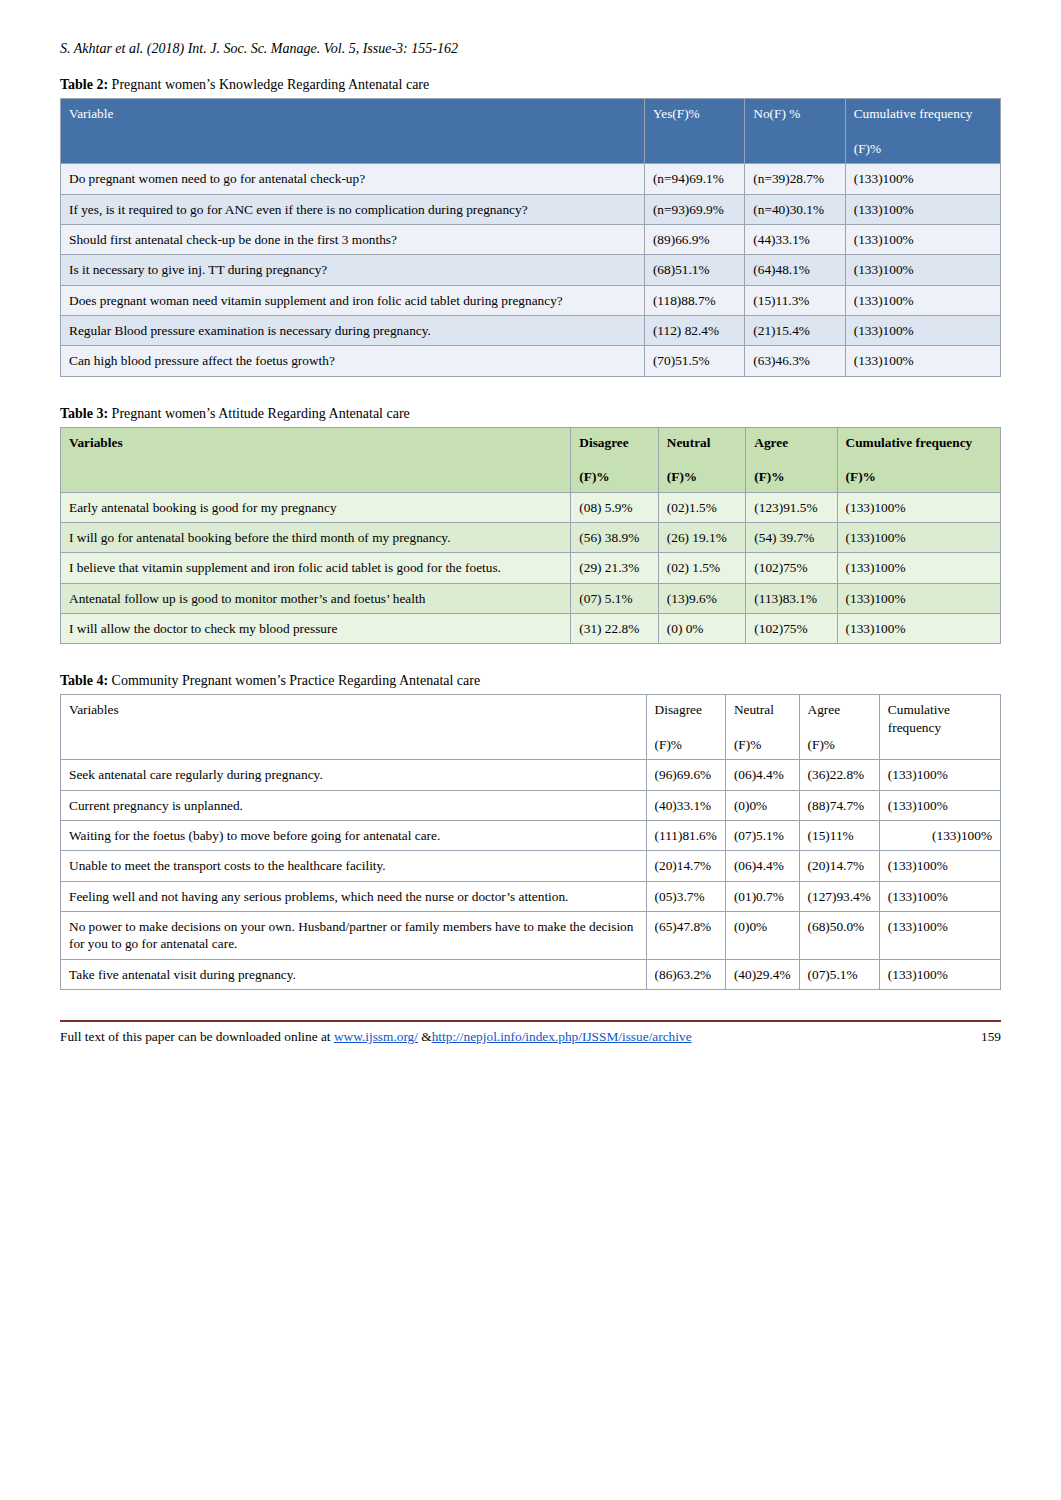S. Akhtar et al. (2018) Int. J. Soc. Sc. Manage. Vol. 5, Issue-3: 155-162
Table 2: Pregnant women’s Knowledge Regarding Antenatal care
| Variable | Yes(F)% | No(F) % | Cumulative frequency (F)% |
| --- | --- | --- | --- |
| Do pregnant women need to go for antenatal check-up? | (n=94)69.1% | (n=39)28.7% | (133)100% |
| If yes, is it required to go for ANC even if there is no complication during pregnancy? | (n=93)69.9% | (n=40)30.1% | (133)100% |
| Should first antenatal check-up be done in the first 3 months? | (89)66.9% | (44)33.1% | (133)100% |
| Is it necessary to give inj. TT during pregnancy? | (68)51.1% | (64)48.1% | (133)100% |
| Does pregnant woman need vitamin supplement and iron folic acid tablet during pregnancy? | (118)88.7% | (15)11.3% | (133)100% |
| Regular Blood pressure examination is necessary during pregnancy. | (112) 82.4% | (21)15.4% | (133)100% |
| Can high blood pressure affect the foetus growth? | (70)51.5% | (63)46.3% | (133)100% |
Table 3: Pregnant women’s Attitude Regarding Antenatal care
| Variables | Disagree (F)% | Neutral (F)% | Agree (F)% | Cumulative frequency (F)% |
| --- | --- | --- | --- | --- |
| Early antenatal booking is good for my pregnancy | (08) 5.9% | (02)1.5% | (123)91.5% | (133)100% |
| I will go for antenatal booking before the third month of my pregnancy. | (56) 38.9% | (26) 19.1% | (54) 39.7% | (133)100% |
| I believe that vitamin supplement and iron folic acid tablet is good for the foetus. | (29) 21.3% | (02) 1.5% | (102)75% | (133)100% |
| Antenatal follow up is good to monitor mother’s and foetus’ health | (07) 5.1% | (13)9.6% | (113)83.1% | (133)100% |
| I will allow the doctor to check my blood pressure | (31) 22.8% | (0) 0% | (102)75% | (133)100% |
Table 4: Community Pregnant women’s Practice Regarding Antenatal care
| Variables | Disagree (F)% | Neutral (F)% | Agree (F)% | Cumulative frequency |
| --- | --- | --- | --- | --- |
| Seek antenatal care regularly during pregnancy. | (96)69.6% | (06)4.4% | (36)22.8% | (133)100% |
| Current pregnancy is unplanned. | (40)33.1% | (0)0% | (88)74.7% | (133)100% |
| Waiting for the foetus (baby) to move before going for antenatal care. | (111)81.6% | (07)5.1% | (15)11% | (133)100% |
| Unable to meet the transport costs to the healthcare facility. | (20)14.7% | (06)4.4% | (20)14.7% | (133)100% |
| Feeling well and not having any serious problems, which need the nurse or doctor’s attention. | (05)3.7% | (01)0.7% | (127)93.4% | (133)100% |
| No power to make decisions on your own. Husband/partner or family members have to make the decision for you to go for antenatal care. | (65)47.8% | (0)0% | (68)50.0% | (133)100% |
| Take five antenatal visit during pregnancy. | (86)63.2% | (40)29.4% | (07)5.1% | (133)100% |
Full text of this paper can be downloaded online at www.ijssm.org/ &http://nepjol.info/index.php/IJSSM/issue/archive
159